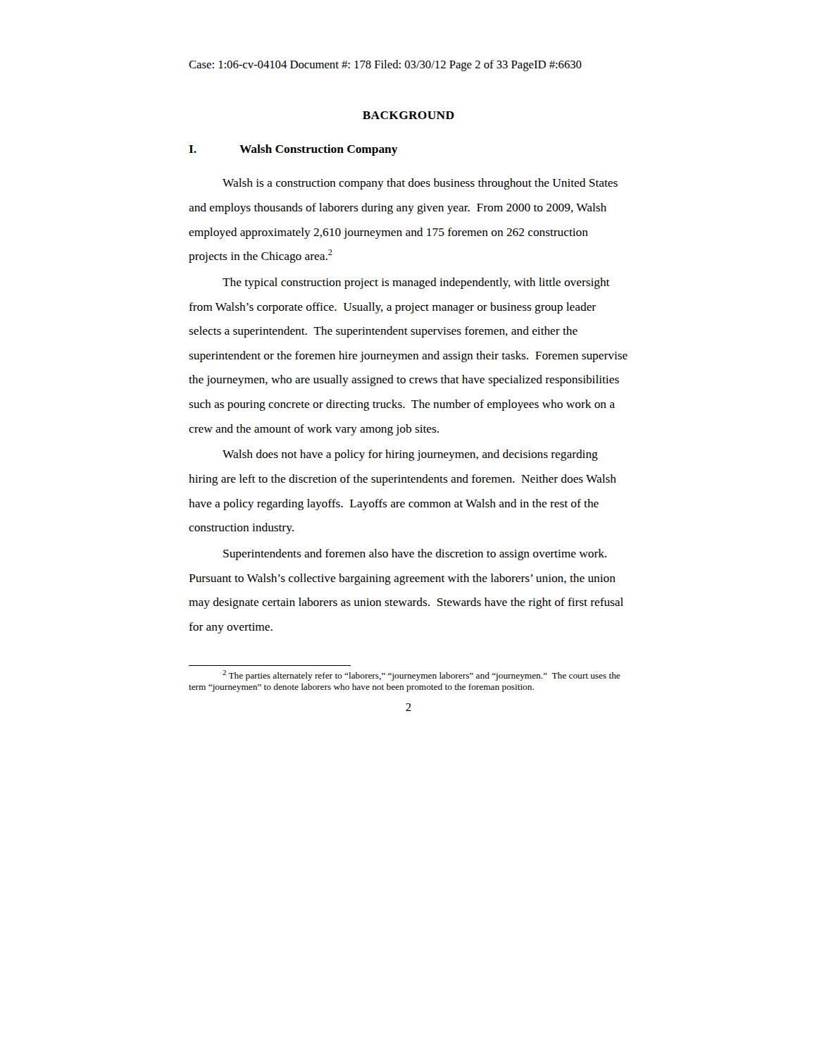Case: 1:06-cv-04104 Document #: 178 Filed: 03/30/12 Page 2 of 33 PageID #:6630
BACKGROUND
I.
Walsh Construction Company
Walsh is a construction company that does business throughout the United States and employs thousands of laborers during any given year. From 2000 to 2009, Walsh employed approximately 2,610 journeymen and 175 foremen on 262 construction projects in the Chicago area.2
The typical construction project is managed independently, with little oversight from Walsh’s corporate office. Usually, a project manager or business group leader selects a superintendent. The superintendent supervises foremen, and either the superintendent or the foremen hire journeymen and assign their tasks. Foremen supervise the journeymen, who are usually assigned to crews that have specialized responsibilities such as pouring concrete or directing trucks. The number of employees who work on a crew and the amount of work vary among job sites.
Walsh does not have a policy for hiring journeymen, and decisions regarding hiring are left to the discretion of the superintendents and foremen. Neither does Walsh have a policy regarding layoffs. Layoffs are common at Walsh and in the rest of the construction industry.
Superintendents and foremen also have the discretion to assign overtime work. Pursuant to Walsh’s collective bargaining agreement with the laborers’ union, the union may designate certain laborers as union stewards. Stewards have the right of first refusal for any overtime.
2 The parties alternately refer to “laborers,” “journeymen laborers” and “journeymen.” The court uses the term “journeymen” to denote laborers who have not been promoted to the foreman position.
2